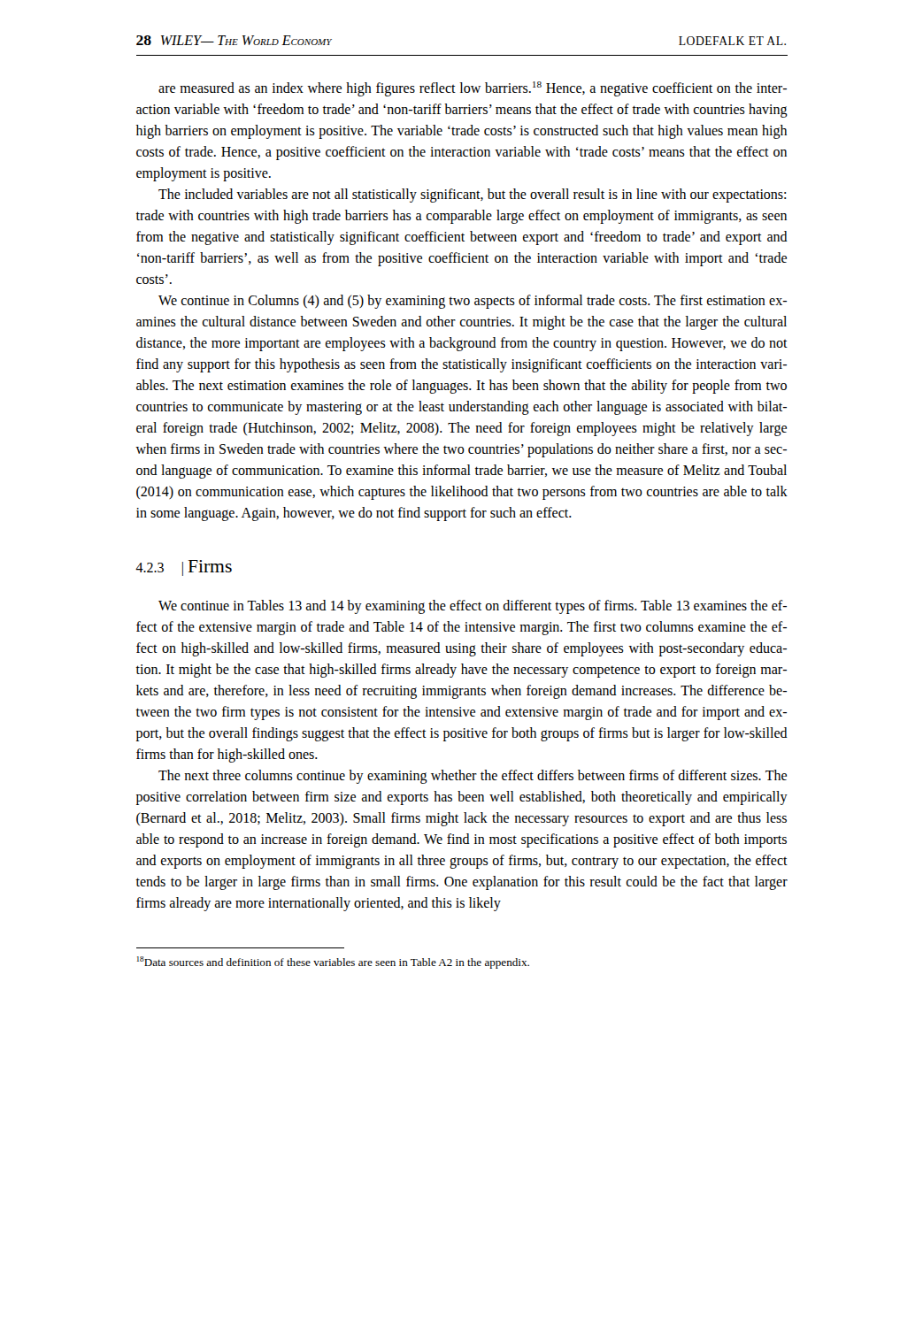28 WILEY— The World Economy Lodefalk et al.
are measured as an index where high figures reflect low barriers.18 Hence, a negative coefficient on the interaction variable with ‘freedom to trade’ and ‘non-tariff barriers’ means that the effect of trade with countries having high barriers on employment is positive. The variable ‘trade costs’ is constructed such that high values mean high costs of trade. Hence, a positive coefficient on the interaction variable with ‘trade costs’ means that the effect on employment is positive.
The included variables are not all statistically significant, but the overall result is in line with our expectations: trade with countries with high trade barriers has a comparable large effect on employment of immigrants, as seen from the negative and statistically significant coefficient between export and ‘freedom to trade’ and export and ‘non-tariff barriers’, as well as from the positive coefficient on the interaction variable with import and ‘trade costs’.
We continue in Columns (4) and (5) by examining two aspects of informal trade costs. The first estimation examines the cultural distance between Sweden and other countries. It might be the case that the larger the cultural distance, the more important are employees with a background from the country in question. However, we do not find any support for this hypothesis as seen from the statistically insignificant coefficients on the interaction variables. The next estimation examines the role of languages. It has been shown that the ability for people from two countries to communicate by mastering or at the least understanding each other language is associated with bilateral foreign trade (Hutchinson, 2002; Melitz, 2008). The need for foreign employees might be relatively large when firms in Sweden trade with countries where the two countries’ populations do neither share a first, nor a second language of communication. To examine this informal trade barrier, we use the measure of Melitz and Toubal (2014) on communication ease, which captures the likelihood that two persons from two countries are able to talk in some language. Again, however, we do not find support for such an effect.
4.2.3| Firms
We continue in Tables 13 and 14 by examining the effect on different types of firms. Table 13 examines the effect of the extensive margin of trade and Table 14 of the intensive margin. The first two columns examine the effect on high-skilled and low-skilled firms, measured using their share of employees with post-secondary education. It might be the case that high-skilled firms already have the necessary competence to export to foreign markets and are, therefore, in less need of recruiting immigrants when foreign demand increases. The difference between the two firm types is not consistent for the intensive and extensive margin of trade and for import and export, but the overall findings suggest that the effect is positive for both groups of firms but is larger for low-skilled firms than for high-skilled ones.
The next three columns continue by examining whether the effect differs between firms of different sizes. The positive correlation between firm size and exports has been well established, both theoretically and empirically (Bernard et al., 2018; Melitz, 2003). Small firms might lack the necessary resources to export and are thus less able to respond to an increase in foreign demand. We find in most specifications a positive effect of both imports and exports on employment of immigrants in all three groups of firms, but, contrary to our expectation, the effect tends to be larger in large firms than in small firms. One explanation for this result could be the fact that larger firms already are more internationally oriented, and this is likely
18Data sources and definition of these variables are seen in Table A2 in the appendix.